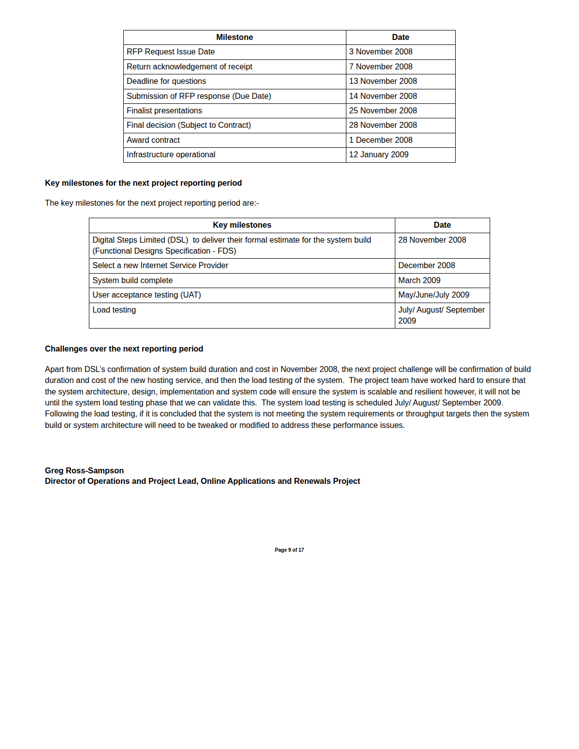| Milestone | Date |
| --- | --- |
| RFP Request Issue Date | 3 November 2008 |
| Return acknowledgement of receipt | 7 November 2008 |
| Deadline for questions | 13 November 2008 |
| Submission of RFP response (Due Date) | 14 November 2008 |
| Finalist presentations | 25 November 2008 |
| Final decision (Subject to Contract) | 28 November 2008 |
| Award contract | 1 December 2008 |
| Infrastructure operational | 12 January 2009 |
Key milestones for the next project reporting period
The key milestones for the next project reporting period are:-
| Key milestones | Date |
| --- | --- |
| Digital Steps Limited (DSL) to deliver their formal estimate for the system build (Functional Designs Specification - FDS) | 28 November 2008 |
| Select a new Internet Service Provider | December 2008 |
| System build complete | March 2009 |
| User acceptance testing (UAT) | May/June/July 2009 |
| Load testing | July/ August/ September 2009 |
Challenges over the next reporting period
Apart from DSL’s confirmation of system build duration and cost in November 2008, the next project challenge will be confirmation of build duration and cost of the new hosting service, and then the load testing of the system. The project team have worked hard to ensure that the system architecture, design, implementation and system code will ensure the system is scalable and resilient however, it will not be until the system load testing phase that we can validate this. The system load testing is scheduled July/ August/ September 2009. Following the load testing, if it is concluded that the system is not meeting the system requirements or throughput targets then the system build or system architecture will need to be tweaked or modified to address these performance issues.
Greg Ross-Sampson
Director of Operations and Project Lead, Online Applications and Renewals Project
Page 9 of 17